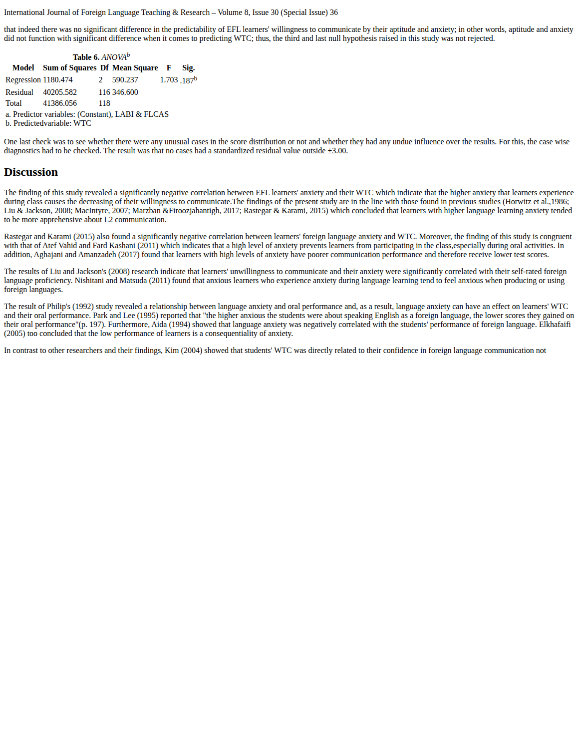International Journal of Foreign Language Teaching & Research – Volume 8, Issue 30 (Special Issue) 36
that indeed there was no significant difference in the predictability of EFL learners' willingness to communicate by their aptitude and anxiety; in other words, aptitude and anxiety did not function with significant difference when it comes to predicting WTC; thus, the third and last null hypothesis raised in this study was not rejected.
Table 6. ANOVA b
| Model | Sum of Squares | Df | Mean Square | F | Sig. |
| --- | --- | --- | --- | --- | --- |
| Regression | 1180.474 | 2 | 590.237 | 1.703 | .187 b |
| Residual | 40205.582 | 116 | 346.600 | | |
| Total | 41386.056 | 118 | | | |
| a. Predictor variables: (Constant), LABI & FLCAS b. Predictedvariable: WTC |
One last check was to see whether there were any unusual cases in the score distribution or not and whether they had any undue influence over the results. For this, the case wise diagnostics had to be checked. The result was that no cases had a standardized residual value outside ±3.00.
Discussion
The finding of this study revealed a significantly negative correlation between EFL learners' anxiety and their WTC which indicate that the higher anxiety that learners experience during class causes the decreasing of their willingness to communicate.The findings of the present study are in the line with those found in previous studies (Horwitz et al.,1986; Liu & Jackson, 2008; MacIntyre, 2007; Marzban &Firoozjahantigh, 2017; Rastegar & Karami, 2015) which concluded that learners with higher language learning anxiety tended to be more apprehensive about L2 communication.
Rastegar and Karami (2015) also found a significantly negative correlation between learners' foreign language anxiety and WTC. Moreover, the finding of this study is congruent with that of Atef Vahid and Fard Kashani (2011) which indicates that a high level of anxiety prevents learners from participating in the class,especially during oral activities. In addition, Aghajani and Amanzadeh (2017) found that learners with high levels of anxiety have poorer communication performance and therefore receive lower test scores.
The results of Liu and Jackson's (2008) research indicate that learners' unwillingness to communicate and their anxiety were significantly correlated with their self-rated foreign language proficiency. Nishitani and Matsuda (2011) found that anxious learners who experience anxiety during language learning tend to feel anxious when producing or using foreign languages.
The result of Philip's (1992) study revealed a relationship between language anxiety and oral performance and, as a result, language anxiety can have an effect on learners' WTC and their oral performance. Park and Lee (1995) reported that "the higher anxious the students were about speaking English as a foreign language, the lower scores they gained on their oral performance"(p. 197). Furthermore, Aida (1994) showed that language anxiety was negatively correlated with the students' performance of foreign language. Elkhafaifi (2005) too concluded that the low performance of learners is a consequentiality of anxiety.
In contrast to other researchers and their findings, Kim (2004) showed that students' WTC was directly related to their confidence in foreign language communication not